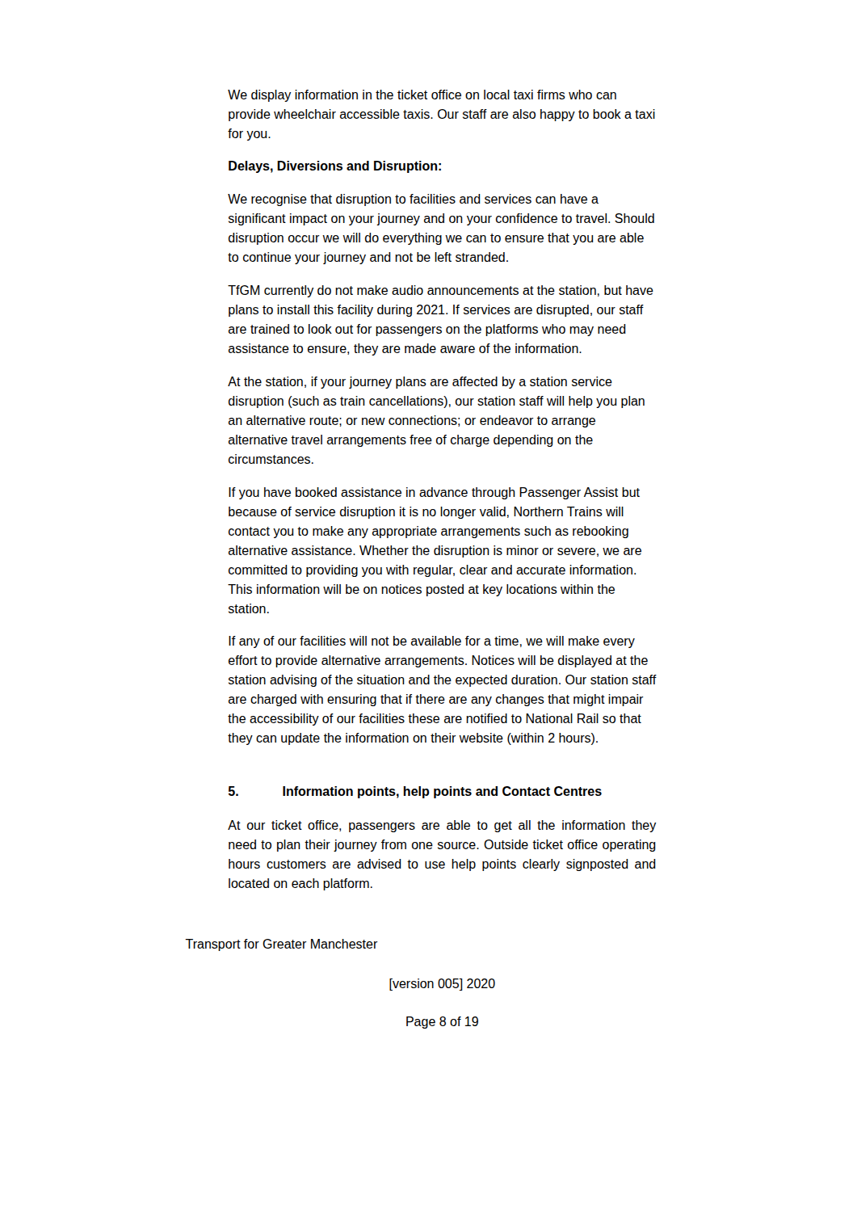We display information in the ticket office on local taxi firms who can provide wheelchair accessible taxis. Our staff are also happy to book a taxi for you.
Delays, Diversions and Disruption:
We recognise that disruption to facilities and services can have a significant impact on your journey and on your confidence to travel. Should disruption occur we will do everything we can to ensure that you are able to continue your journey and not be left stranded.
TfGM currently do not make audio announcements at the station, but have plans to install this facility during 2021. If services are disrupted, our staff are trained to look out for passengers on the platforms who may need assistance to ensure, they are made aware of the information.
At the station, if your journey plans are affected by a station service disruption (such as train cancellations), our station staff will help you plan an alternative route; or new connections; or endeavor to arrange alternative travel arrangements free of charge depending on the circumstances.
If you have booked assistance in advance through Passenger Assist but because of service disruption it is no longer valid, Northern Trains will contact you to make any appropriate arrangements such as rebooking alternative assistance. Whether the disruption is minor or severe, we are committed to providing you with regular, clear and accurate information. This information will be on notices posted at key locations within the station.
If any of our facilities will not be available for a time, we will make every effort to provide alternative arrangements. Notices will be displayed at the station advising of the situation and the expected duration. Our station staff are charged with ensuring that if there are any changes that might impair the accessibility of our facilities these are notified to National Rail so that they can update the information on their website (within 2 hours).
5. Information points, help points and Contact Centres
At our ticket office, passengers are able to get all the information they need to plan their journey from one source. Outside ticket office operating hours customers are advised to use help points clearly signposted and located on each platform.
Transport for Greater Manchester
[version 005] 2020
Page 8 of 19